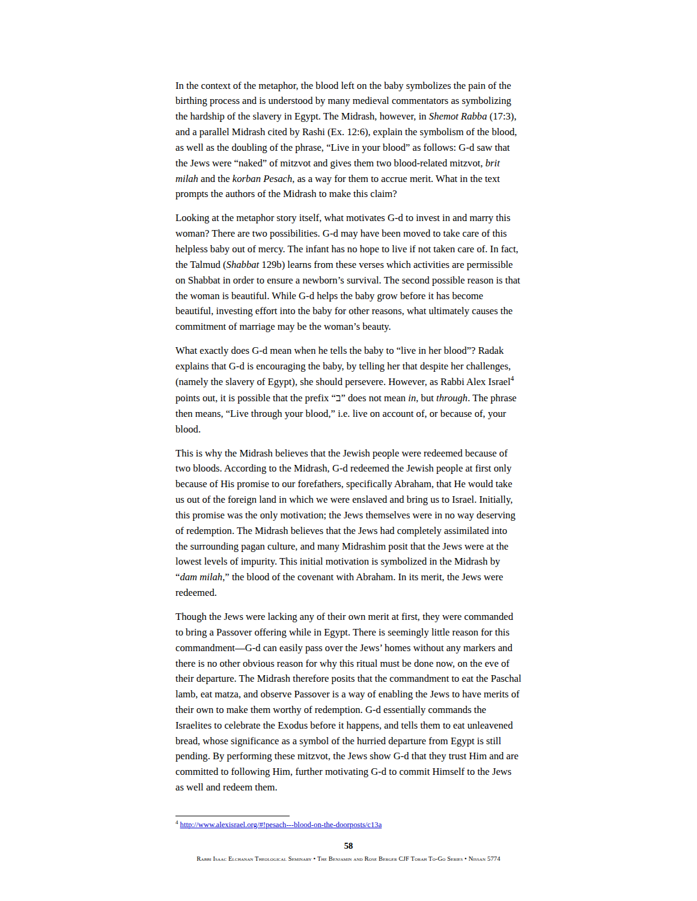In the context of the metaphor, the blood left on the baby symbolizes the pain of the birthing process and is understood by many medieval commentators as symbolizing the hardship of the slavery in Egypt. The Midrash, however, in Shemot Rabba (17:3), and a parallel Midrash cited by Rashi (Ex. 12:6), explain the symbolism of the blood, as well as the doubling of the phrase, “Live in your blood” as follows: G-d saw that the Jews were “naked” of mitzvot and gives them two blood-related mitzvot, brit milah and the korban Pesach, as a way for them to accrue merit. What in the text prompts the authors of the Midrash to make this claim?
Looking at the metaphor story itself, what motivates G-d to invest in and marry this woman? There are two possibilities. G-d may have been moved to take care of this helpless baby out of mercy. The infant has no hope to live if not taken care of. In fact, the Talmud (Shabbat 129b) learns from these verses which activities are permissible on Shabbat in order to ensure a newborn’s survival. The second possible reason is that the woman is beautiful. While G-d helps the baby grow before it has become beautiful, investing effort into the baby for other reasons, what ultimately causes the commitment of marriage may be the woman’s beauty.
What exactly does G-d mean when he tells the baby to “live in her blood”? Radak explains that G-d is encouraging the baby, by telling her that despite her challenges, (namely the slavery of Egypt), she should persevere. However, as Rabbi Alex Israel4 points out, it is possible that the prefix “ב” does not mean in, but through. The phrase then means, “Live through your blood,” i.e. live on account of, or because of, your blood.
This is why the Midrash believes that the Jewish people were redeemed because of two bloods. According to the Midrash, G-d redeemed the Jewish people at first only because of His promise to our forefathers, specifically Abraham, that He would take us out of the foreign land in which we were enslaved and bring us to Israel. Initially, this promise was the only motivation; the Jews themselves were in no way deserving of redemption. The Midrash believes that the Jews had completely assimilated into the surrounding pagan culture, and many Midrashim posit that the Jews were at the lowest levels of impurity. This initial motivation is symbolized in the Midrash by “dam milah,” the blood of the covenant with Abraham. In its merit, the Jews were redeemed.
Though the Jews were lacking any of their own merit at first, they were commanded to bring a Passover offering while in Egypt. There is seemingly little reason for this commandment—G-d can easily pass over the Jews’ homes without any markers and there is no other obvious reason for why this ritual must be done now, on the eve of their departure. The Midrash therefore posits that the commandment to eat the Paschal lamb, eat matza, and observe Passover is a way of enabling the Jews to have merits of their own to make them worthy of redemption. G-d essentially commands the Israelites to celebrate the Exodus before it happens, and tells them to eat unleavened bread, whose significance as a symbol of the hurried departure from Egypt is still pending. By performing these mitzvot, the Jews show G-d that they trust Him and are committed to following Him, further motivating G-d to commit Himself to the Jews as well and redeem them.
4 http://www.alexisrael.org/#!pesach---blood-on-the-doorposts/c13a
58
Rabbi Isaac Elchanan Theological Seminary • The Benjamin and Rose Berger CJF Torah To-Go Series • Nissan 5774